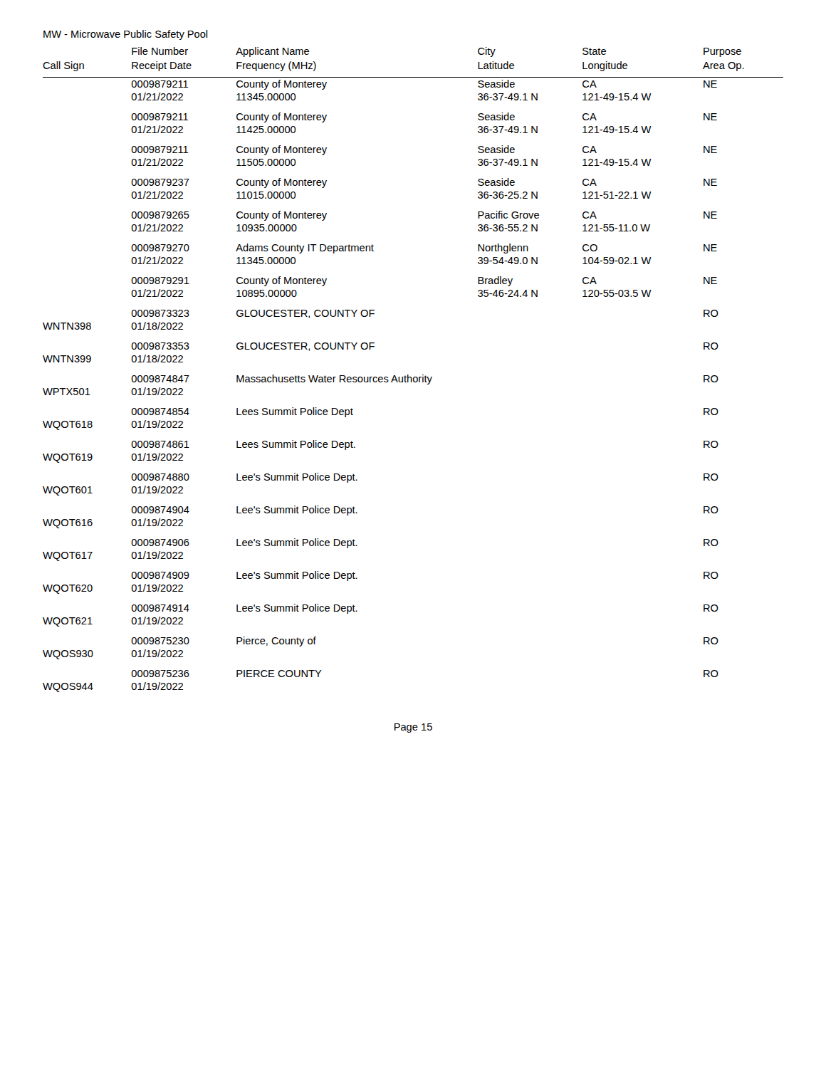MW - Microwave Public Safety Pool
| | File Number | Applicant Name | City | State | Purpose |
| --- | --- | --- | --- | --- | --- |
| Call Sign | Receipt Date | Frequency (MHz) | Latitude | Longitude | Area Op. |
| | 0009879211 | County of Monterey | Seaside | CA | NE |
| | 01/21/2022 | 11345.00000 | 36-37-49.1 N | 121-49-15.4 W | |
| | 0009879211 | County of Monterey | Seaside | CA | NE |
| | 01/21/2022 | 11425.00000 | 36-37-49.1 N | 121-49-15.4 W | |
| | 0009879211 | County of Monterey | Seaside | CA | NE |
| | 01/21/2022 | 11505.00000 | 36-37-49.1 N | 121-49-15.4 W | |
| | 0009879237 | County of Monterey | Seaside | CA | NE |
| | 01/21/2022 | 11015.00000 | 36-36-25.2 N | 121-51-22.1 W | |
| | 0009879265 | County of Monterey | Pacific Grove | CA | NE |
| | 01/21/2022 | 10935.00000 | 36-36-55.2 N | 121-55-11.0 W | |
| | 0009879270 | Adams County IT Department | Northglenn | CO | NE |
| | 01/21/2022 | 11345.00000 | 39-54-49.0 N | 104-59-02.1 W | |
| | 0009879291 | County of Monterey | Bradley | CA | NE |
| | 01/21/2022 | 10895.00000 | 35-46-24.4 N | 120-55-03.5 W | |
| | 0009873323 | GLOUCESTER, COUNTY OF | | | RO |
| WNTN398 | 01/18/2022 | | | | |
| | 0009873353 | GLOUCESTER, COUNTY OF | | | RO |
| WNTN399 | 01/18/2022 | | | | |
| | 0009874847 | Massachusetts Water Resources Authority | | | RO |
| WPTX501 | 01/19/2022 | | | | |
| | 0009874854 | Lees Summit Police Dept | | | RO |
| WQOT618 | 01/19/2022 | | | | |
| | 0009874861 | Lees Summit Police Dept. | | | RO |
| WQOT619 | 01/19/2022 | | | | |
| | 0009874880 | Lee's Summit Police Dept. | | | RO |
| WQOT601 | 01/19/2022 | | | | |
| | 0009874904 | Lee's Summit Police Dept. | | | RO |
| WQOT616 | 01/19/2022 | | | | |
| | 0009874906 | Lee's Summit Police Dept. | | | RO |
| WQOT617 | 01/19/2022 | | | | |
| | 0009874909 | Lee's Summit Police Dept. | | | RO |
| WQOT620 | 01/19/2022 | | | | |
| | 0009874914 | Lee's Summit Police Dept. | | | RO |
| WQOT621 | 01/19/2022 | | | | |
| | 0009875230 | Pierce, County of | | | RO |
| WQOS930 | 01/19/2022 | | | | |
| | 0009875236 | PIERCE COUNTY | | | RO |
| WQOS944 | 01/19/2022 | | | | |
Page 15